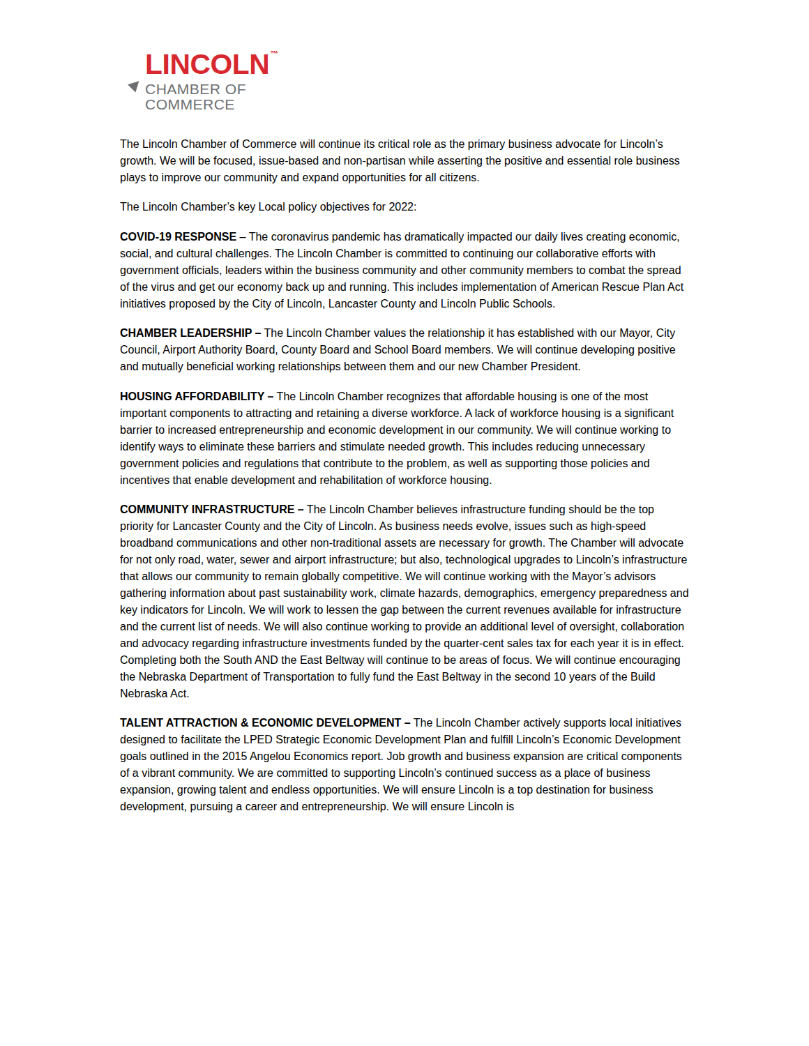LINCOLN™ CHAMBER OF COMMERCE
The Lincoln Chamber of Commerce will continue its critical role as the primary business advocate for Lincoln’s growth. We will be focused, issue-based and non-partisan while asserting the positive and essential role business plays to improve our community and expand opportunities for all citizens.
The Lincoln Chamber’s key Local policy objectives for 2022:
COVID-19 RESPONSE – The coronavirus pandemic has dramatically impacted our daily lives creating economic, social, and cultural challenges. The Lincoln Chamber is committed to continuing our collaborative efforts with government officials, leaders within the business community and other community members to combat the spread of the virus and get our economy back up and running. This includes implementation of American Rescue Plan Act initiatives proposed by the City of Lincoln, Lancaster County and Lincoln Public Schools.
CHAMBER LEADERSHIP – The Lincoln Chamber values the relationship it has established with our Mayor, City Council, Airport Authority Board, County Board and School Board members. We will continue developing positive and mutually beneficial working relationships between them and our new Chamber President.
HOUSING AFFORDABILITY – The Lincoln Chamber recognizes that affordable housing is one of the most important components to attracting and retaining a diverse workforce. A lack of workforce housing is a significant barrier to increased entrepreneurship and economic development in our community. We will continue working to identify ways to eliminate these barriers and stimulate needed growth. This includes reducing unnecessary government policies and regulations that contribute to the problem, as well as supporting those policies and incentives that enable development and rehabilitation of workforce housing.
COMMUNITY INFRASTRUCTURE – The Lincoln Chamber believes infrastructure funding should be the top priority for Lancaster County and the City of Lincoln. As business needs evolve, issues such as high-speed broadband communications and other non-traditional assets are necessary for growth. The Chamber will advocate for not only road, water, sewer and airport infrastructure; but also, technological upgrades to Lincoln’s infrastructure that allows our community to remain globally competitive. We will continue working with the Mayor’s advisors gathering information about past sustainability work, climate hazards, demographics, emergency preparedness and key indicators for Lincoln. We will work to lessen the gap between the current revenues available for infrastructure and the current list of needs. We will also continue working to provide an additional level of oversight, collaboration and advocacy regarding infrastructure investments funded by the quarter-cent sales tax for each year it is in effect. Completing both the South AND the East Beltway will continue to be areas of focus. We will continue encouraging the Nebraska Department of Transportation to fully fund the East Beltway in the second 10 years of the Build Nebraska Act.
TALENT ATTRACTION & ECONOMIC DEVELOPMENT – The Lincoln Chamber actively supports local initiatives designed to facilitate the LPED Strategic Economic Development Plan and fulfill Lincoln’s Economic Development goals outlined in the 2015 Angelou Economics report. Job growth and business expansion are critical components of a vibrant community. We are committed to supporting Lincoln’s continued success as a place of business expansion, growing talent and endless opportunities. We will ensure Lincoln is a top destination for business development, pursuing a career and entrepreneurship. We will ensure Lincoln is